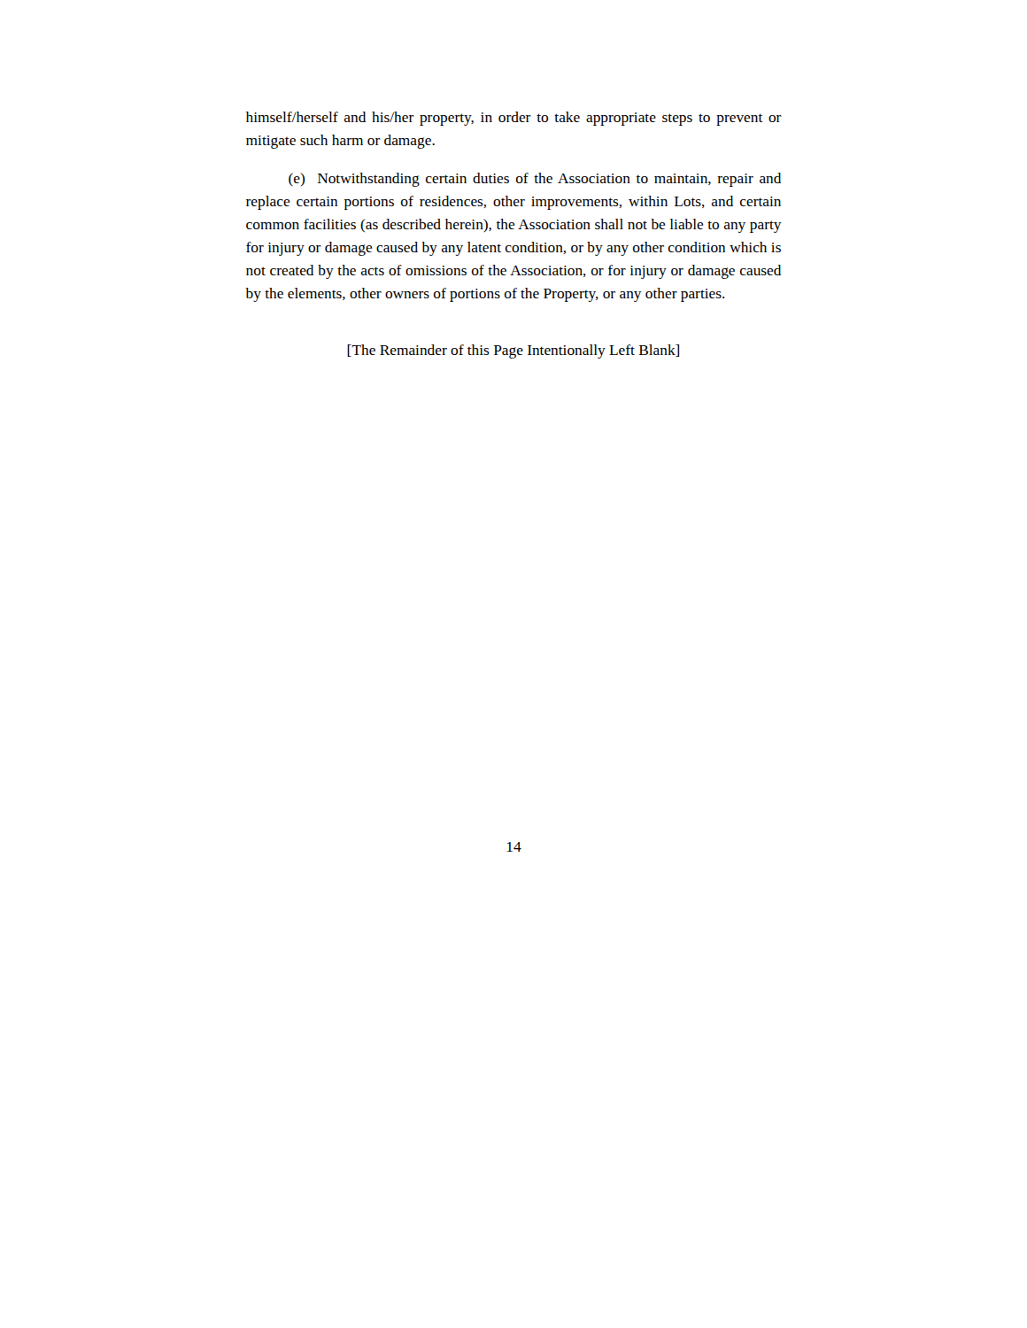himself/herself and his/her property, in order to take appropriate steps to prevent or mitigate such harm or damage.
(e) Notwithstanding certain duties of the Association to maintain, repair and replace certain portions of residences, other improvements, within Lots, and certain common facilities (as described herein), the Association shall not be liable to any party for injury or damage caused by any latent condition, or by any other condition which is not created by the acts of omissions of the Association, or for injury or damage caused by the elements, other owners of portions of the Property, or any other parties.
[The Remainder of this Page Intentionally Left Blank]
14